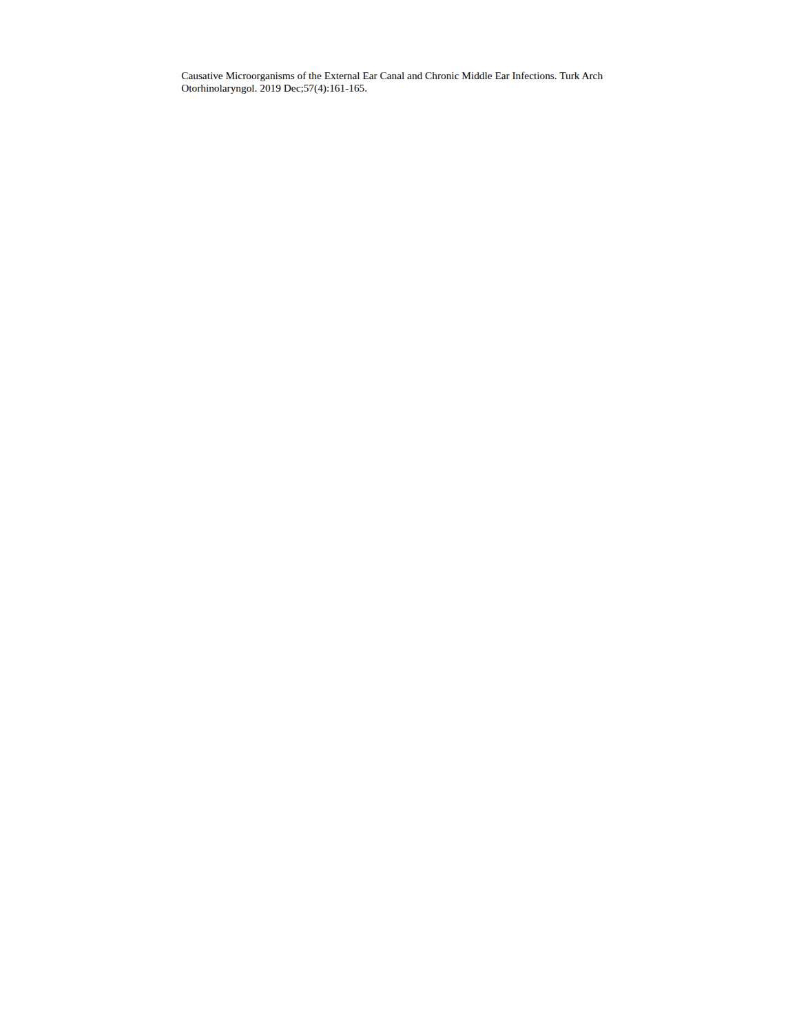Causative Microorganisms of the External Ear Canal and Chronic Middle Ear Infections. Turk Arch Otorhinolaryngol. 2019 Dec;57(4):161-165.